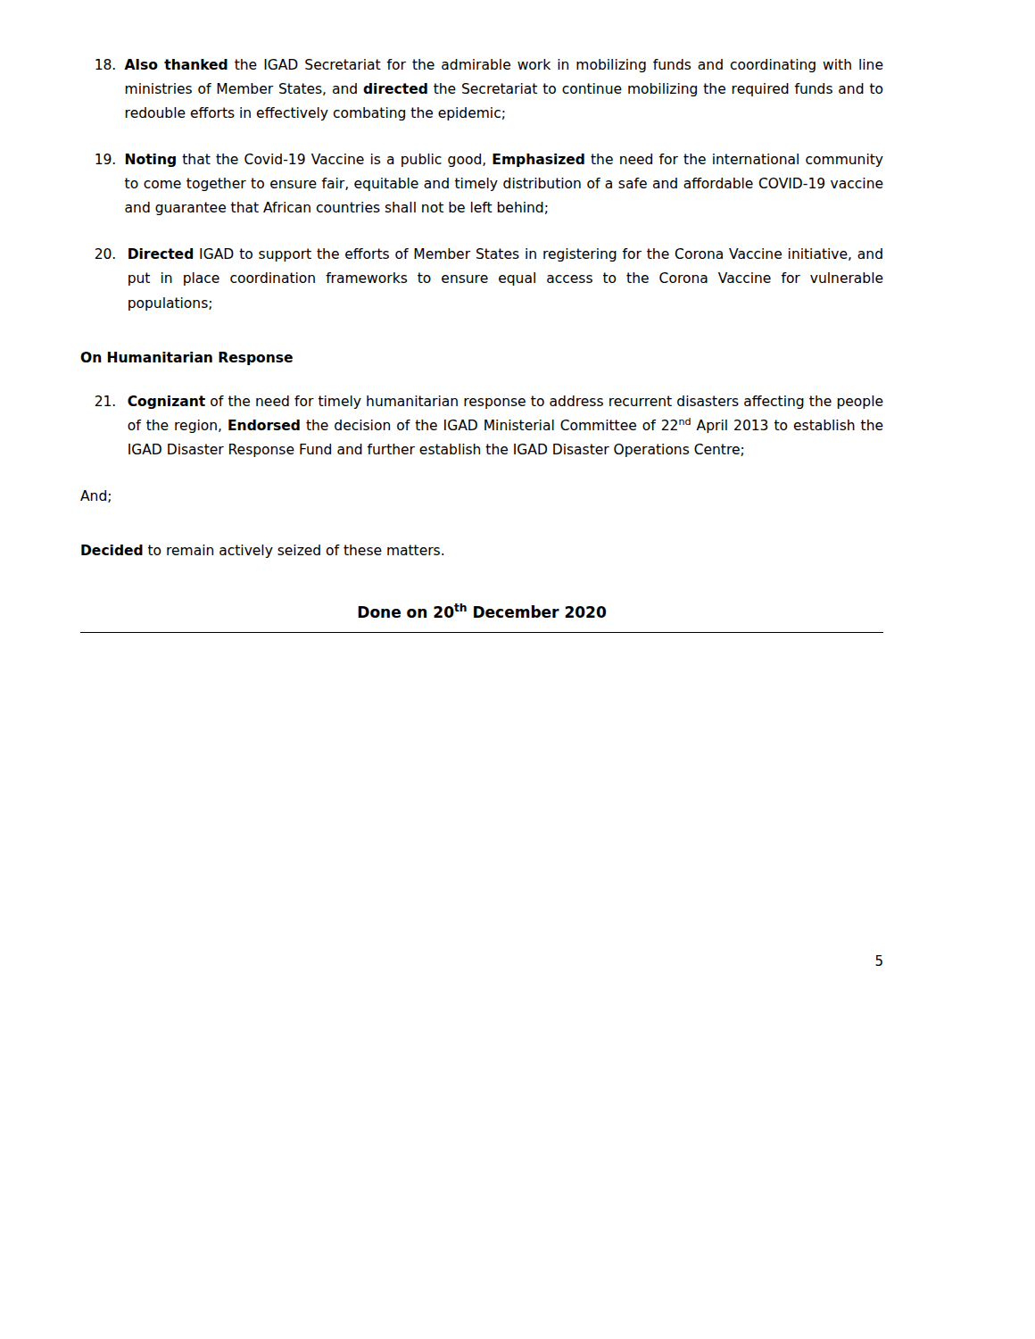18. Also thanked the IGAD Secretariat for the admirable work in mobilizing funds and coordinating with line ministries of Member States, and directed the Secretariat to continue mobilizing the required funds and to redouble efforts in effectively combating the epidemic;
19. Noting that the Covid-19 Vaccine is a public good, Emphasized the need for the international community to come together to ensure fair, equitable and timely distribution of a safe and affordable COVID-19 vaccine and guarantee that African countries shall not be left behind;
20. Directed IGAD to support the efforts of Member States in registering for the Corona Vaccine initiative, and put in place coordination frameworks to ensure equal access to the Corona Vaccine for vulnerable populations;
On Humanitarian Response
21. Cognizant of the need for timely humanitarian response to address recurrent disasters affecting the people of the region, Endorsed the decision of the IGAD Ministerial Committee of 22nd April 2013 to establish the IGAD Disaster Response Fund and further establish the IGAD Disaster Operations Centre;
And;
Decided to remain actively seized of these matters.
Done on 20th December 2020
5